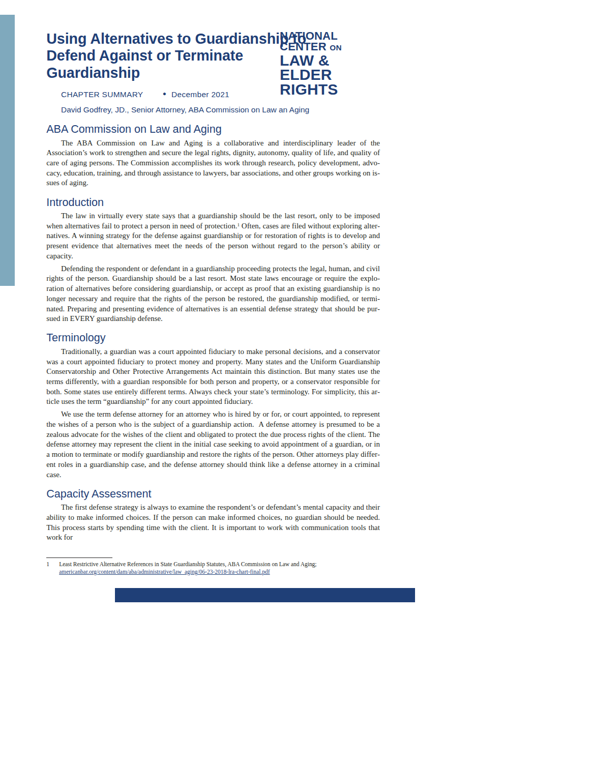NATIONAL CENTER ON LAW & ELDER RIGHTS
Using Alternatives to Guardianship to
Defend Against or Terminate Guardianship
CHAPTER SUMMARY●December 2021
David Godfrey, JD., Senior Attorney, ABA Commission on Law an Aging
ABA Commission on Law and Aging
The ABA Commission on Law and Aging is a collaborative and interdisciplinary leader of the Association’s work to strengthen and secure the legal rights, dignity, autonomy, quality of life, and quality of care of aging persons. The Commission accomplishes its work through research, policy development, advocacy, education, training, and through assistance to lawyers, bar associations, and other groups working on issues of aging.
Introduction
The law in virtually every state says that a guardianship should be the last resort, only to be imposed when alternatives fail to protect a person in need of protection.1 Often, cases are filed without exploring alternatives. A winning strategy for the defense against guardianship or for restoration of rights is to develop and present evidence that alternatives meet the needs of the person without regard to the person’s ability or capacity.
Defending the respondent or defendant in a guardianship proceeding protects the legal, human, and civil rights of the person. Guardianship should be a last resort. Most state laws encourage or require the exploration of alternatives before considering guardianship, or accept as proof that an existing guardianship is no longer necessary and require that the rights of the person be restored, the guardianship modified, or terminated. Preparing and presenting evidence of alternatives is an essential defense strategy that should be pursued in EVERY guardianship defense.
Terminology
Traditionally, a guardian was a court appointed fiduciary to make personal decisions, and a conservator was a court appointed fiduciary to protect money and property. Many states and the Uniform Guardianship Conservatorship and Other Protective Arrangements Act maintain this distinction. But many states use the terms differently, with a guardian responsible for both person and property, or a conservator responsible for both. Some states use entirely different terms. Always check your state’s terminology. For simplicity, this article uses the term “guardianship” for any court appointed fiduciary.
We use the term defense attorney for an attorney who is hired by or for, or court appointed, to represent the wishes of a person who is the subject of a guardianship action. A defense attorney is presumed to be a zealous advocate for the wishes of the client and obligated to protect the due process rights of the client. The defense attorney may represent the client in the initial case seeking to avoid appointment of a guardian, or in a motion to terminate or modify guardianship and restore the rights of the person. Other attorneys play different roles in a guardianship case, and the defense attorney should think like a defense attorney in a criminal case.
Capacity Assessment
The first defense strategy is always to examine the respondent’s or defendant’s mental capacity and their ability to make informed choices. If the person can make informed choices, no guardian should be needed. This process starts by spending time with the client. It is important to work with communication tools that work for
1
Least Restrictive Alternative References in State Guardianship Statutes, ABA Commission on Law and Aging; americanbar.org/content/dam/aba/administrative/law_aging/06-23-2018-lra-chart-final.pdf